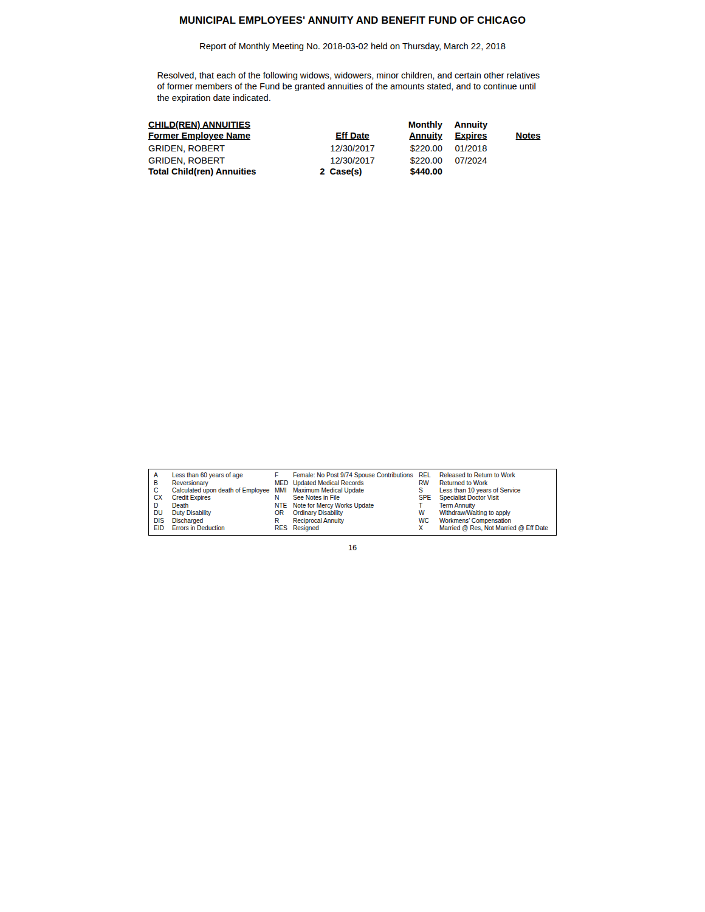MUNICIPAL EMPLOYEES' ANNUITY AND BENEFIT FUND OF CHICAGO
Report of Monthly Meeting No. 2018-03-02 held on Thursday, March 22, 2018
Resolved, that each of the following widows, widowers, minor children, and certain other relatives of former members of the Fund be granted annuities of the amounts stated, and to continue until the expiration date indicated.
| CHILD(REN) ANNUITIES | | Monthly | Annuity | |
| Former Employee Name | Eff Date | Annuity | Expires | Notes |
| GRIDEN, ROBERT | 12/30/2017 | $220.00 | 01/2018 | |
| GRIDEN, ROBERT | 12/30/2017 | $220.00 | 07/2024 | |
| Total Child(ren) Annuities | 2 Case(s) | $440.00 | | |
| A | Less than 60 years of age | F | Female: No Post 9/74 Spouse Contributions | REL | Released to Return to Work |
| B | Reversionary | MED | Updated Medical Records | RW | Returned to Work |
| C | Calculated upon death of Employee | MMI | Maximum Medical Update | S | Less than 10 years of Service |
| CX | Credit Expires | N | See Notes in File | SPE | Specialist Doctor Visit |
| D | Death | NTE | Note for Mercy Works Update | T | Term Annuity |
| DU | Duty Disability | OR | Ordinary Disability | W | Withdraw/Waiting to apply |
| DIS | Discharged | R | Reciprocal Annuity | WC | Workmens’ Compensation |
| EID | Errors in Deduction | RES | Resigned | X | Married @ Res, Not Married @ Eff Date |
16